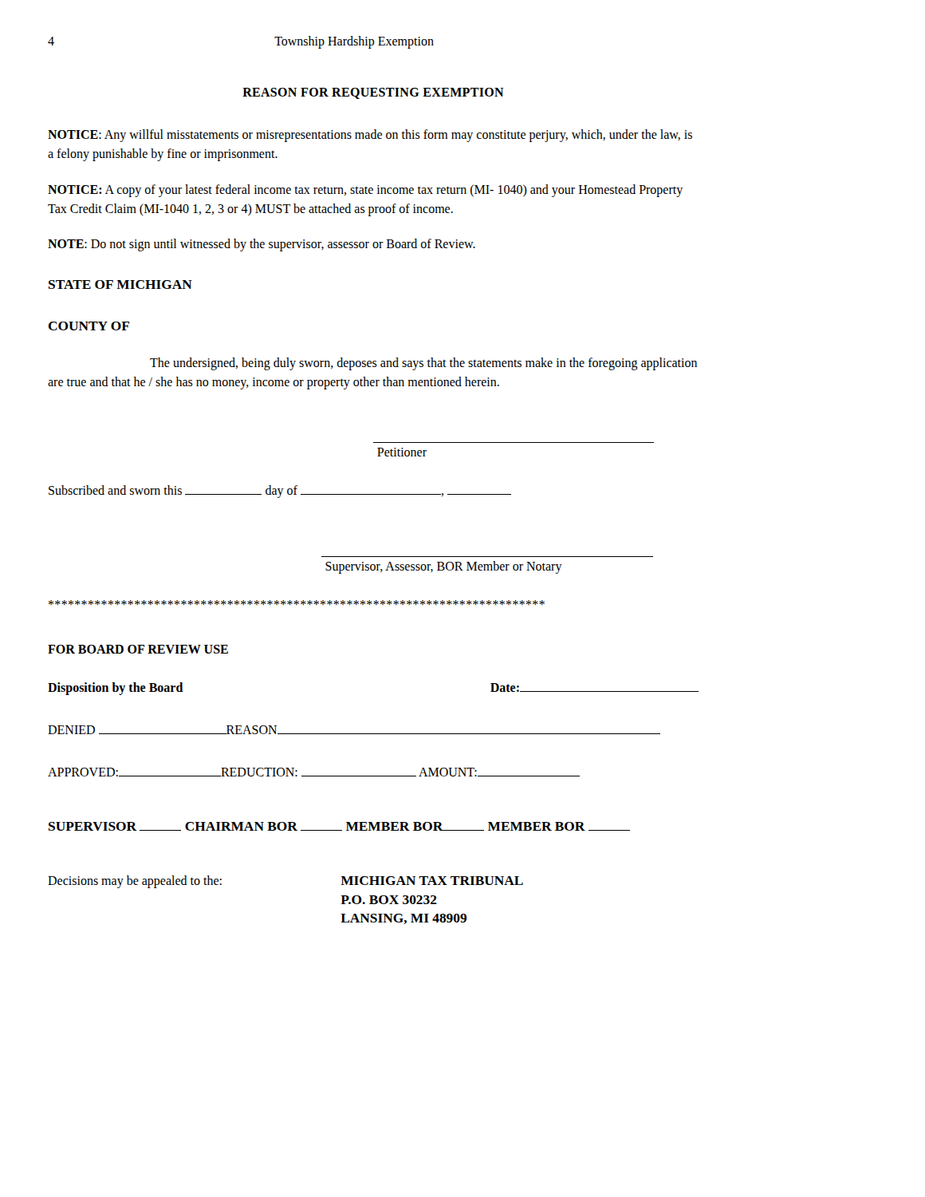4
Township Hardship Exemption
REASON FOR REQUESTING EXEMPTION
NOTICE: Any willful misstatements or misrepresentations made on this form may constitute perjury, which, under the law, is a felony punishable by fine or imprisonment.
NOTICE: A copy of your latest federal income tax return, state income tax return (MI- 1040) and your Homestead Property Tax Credit Claim (MI-1040 1, 2, 3 or 4) MUST be attached as proof of income.
NOTE: Do not sign until witnessed by the supervisor, assessor or Board of Review.
STATE OF MICHIGAN
COUNTY OF
The undersigned, being duly sworn, deposes and says that the statements make in the foregoing application are true and that he / she has no money, income or property other than mentioned herein.
Petitioner
Subscribed and sworn this day of ,
Supervisor, Assessor, BOR Member or Notary
***************************************************************************
FOR BOARD OF REVIEW USE
Disposition by the Board Date:
DENIED REASON
APPROVED: REDUCTION: AMOUNT:
SUPERVISOR CHAIRMAN BOR MEMBER BOR MEMBER BOR
Decisions may be appealed to the:
MICHIGAN TAX TRIBUNAL
P.O. BOX 30232
LANSING, MI 48909